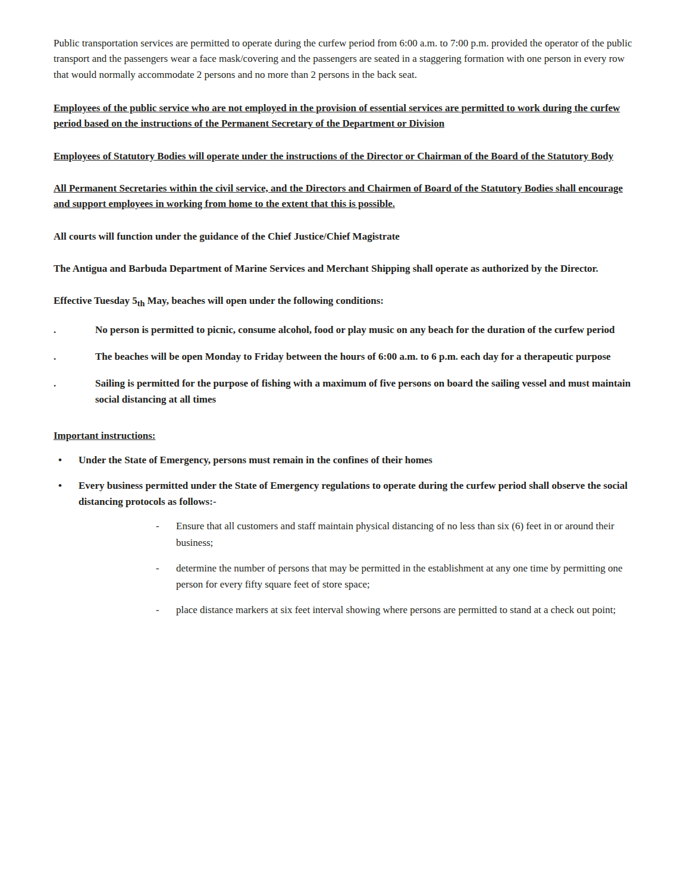Public transportation services are permitted to operate during the curfew period from 6:00 a.m. to 7:00 p.m. provided the operator of the public transport and the passengers wear a face mask/covering and the passengers are seated in a staggering formation with one person in every row that would normally accommodate 2 persons and no more than 2 persons in the back seat.
Employees of the public service who are not employed in the provision of essential services are permitted to work during the curfew period based on the instructions of the Permanent Secretary of the Department or Division
Employees of Statutory Bodies will operate under the instructions of the Director or Chairman of the Board of the Statutory Body
All Permanent Secretaries within the civil service, and the Directors and Chairmen of Board of the Statutory Bodies shall encourage and support employees in working from home to the extent that this is possible.
All courts will function under the guidance of the Chief Justice/Chief Magistrate
The Antigua and Barbuda Department of Marine Services and Merchant Shipping shall operate as authorized by the Director.
Effective Tuesday 5th May, beaches will open under the following conditions:
No person is permitted to picnic, consume alcohol, food or play music on any beach for the duration of the curfew period
The beaches will be open Monday to Friday between the hours of 6:00 a.m. to 6 p.m. each day for a therapeutic purpose
Sailing is permitted for the purpose of fishing with a maximum of five persons on board the sailing vessel and must maintain social distancing at all times
Important instructions:
Under the State of Emergency, persons must remain in the confines of their homes
Every business permitted under the State of Emergency regulations to operate during the curfew period shall observe the social distancing protocols as follows:-
Ensure that all customers and staff maintain physical distancing of no less than six (6) feet in or around their business;
determine the number of persons that may be permitted in the establishment at any one time by permitting one person for every fifty square feet of store space;
place distance markers at six feet interval showing where persons are permitted to stand at a check out point;